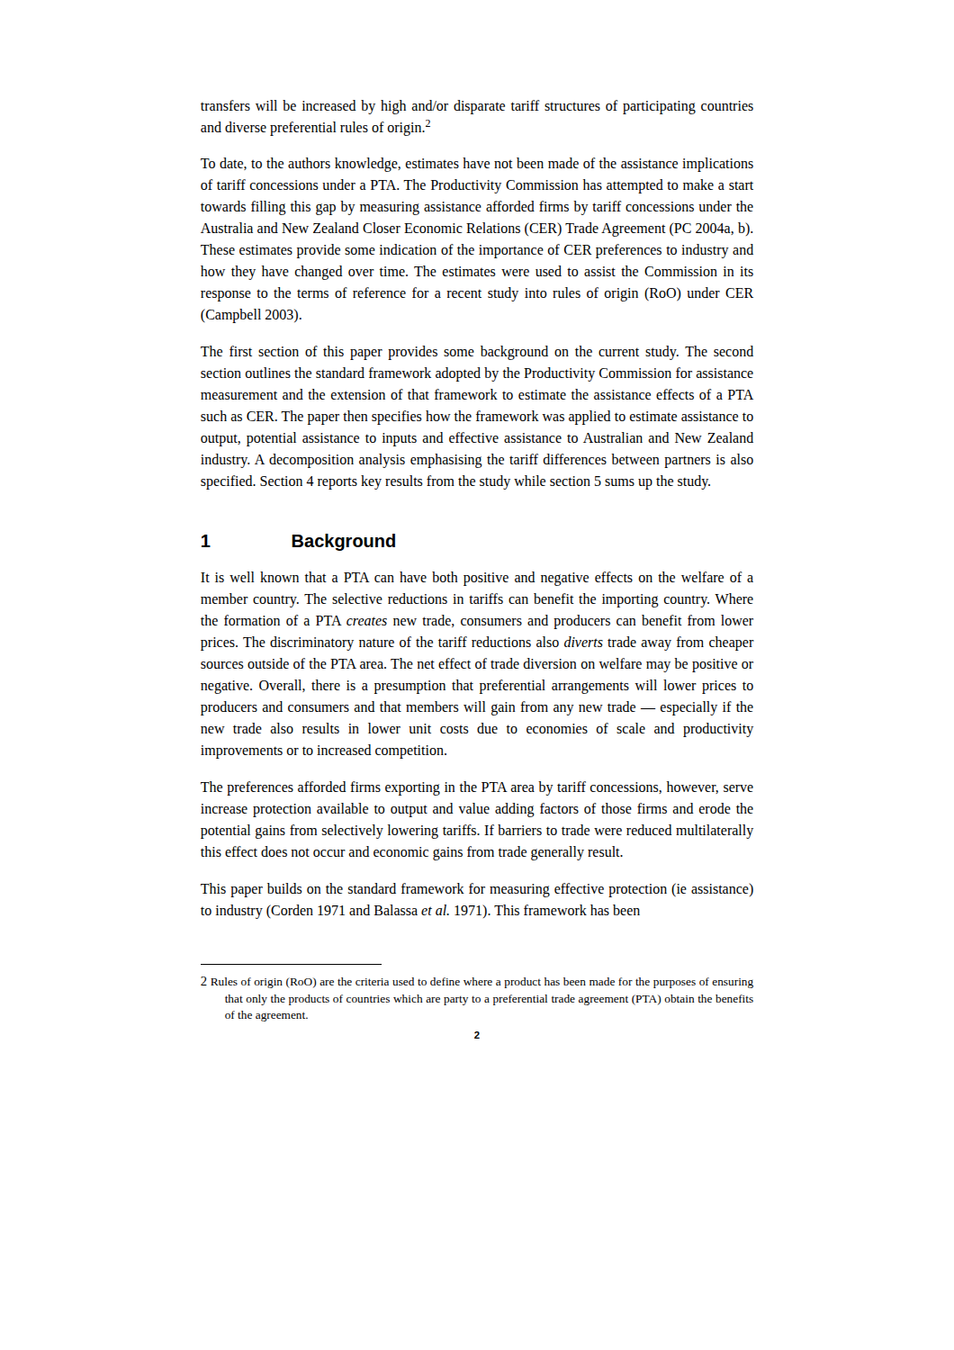transfers will be increased by high and/or disparate tariff structures of participating countries and diverse preferential rules of origin.2
To date, to the authors knowledge, estimates have not been made of the assistance implications of tariff concessions under a PTA. The Productivity Commission has attempted to make a start towards filling this gap by measuring assistance afforded firms by tariff concessions under the Australia and New Zealand Closer Economic Relations (CER) Trade Agreement (PC 2004a, b). These estimates provide some indication of the importance of CER preferences to industry and how they have changed over time. The estimates were used to assist the Commission in its response to the terms of reference for a recent study into rules of origin (RoO) under CER (Campbell 2003).
The first section of this paper provides some background on the current study. The second section outlines the standard framework adopted by the Productivity Commission for assistance measurement and the extension of that framework to estimate the assistance effects of a PTA such as CER. The paper then specifies how the framework was applied to estimate assistance to output, potential assistance to inputs and effective assistance to Australian and New Zealand industry. A decomposition analysis emphasising the tariff differences between partners is also specified. Section 4 reports key results from the study while section 5 sums up the study.
1 Background
It is well known that a PTA can have both positive and negative effects on the welfare of a member country. The selective reductions in tariffs can benefit the importing country. Where the formation of a PTA creates new trade, consumers and producers can benefit from lower prices. The discriminatory nature of the tariff reductions also diverts trade away from cheaper sources outside of the PTA area. The net effect of trade diversion on welfare may be positive or negative. Overall, there is a presumption that preferential arrangements will lower prices to producers and consumers and that members will gain from any new trade — especially if the new trade also results in lower unit costs due to economies of scale and productivity improvements or to increased competition.
The preferences afforded firms exporting in the PTA area by tariff concessions, however, serve increase protection available to output and value adding factors of those firms and erode the potential gains from selectively lowering tariffs. If barriers to trade were reduced multilaterally this effect does not occur and economic gains from trade generally result.
This paper builds on the standard framework for measuring effective protection (ie assistance) to industry (Corden 1971 and Balassa et al. 1971). This framework has been
2 Rules of origin (RoO) are the criteria used to define where a product has been made for the purposes of ensuring that only the products of countries which are party to a preferential trade agreement (PTA) obtain the benefits of the agreement.
2